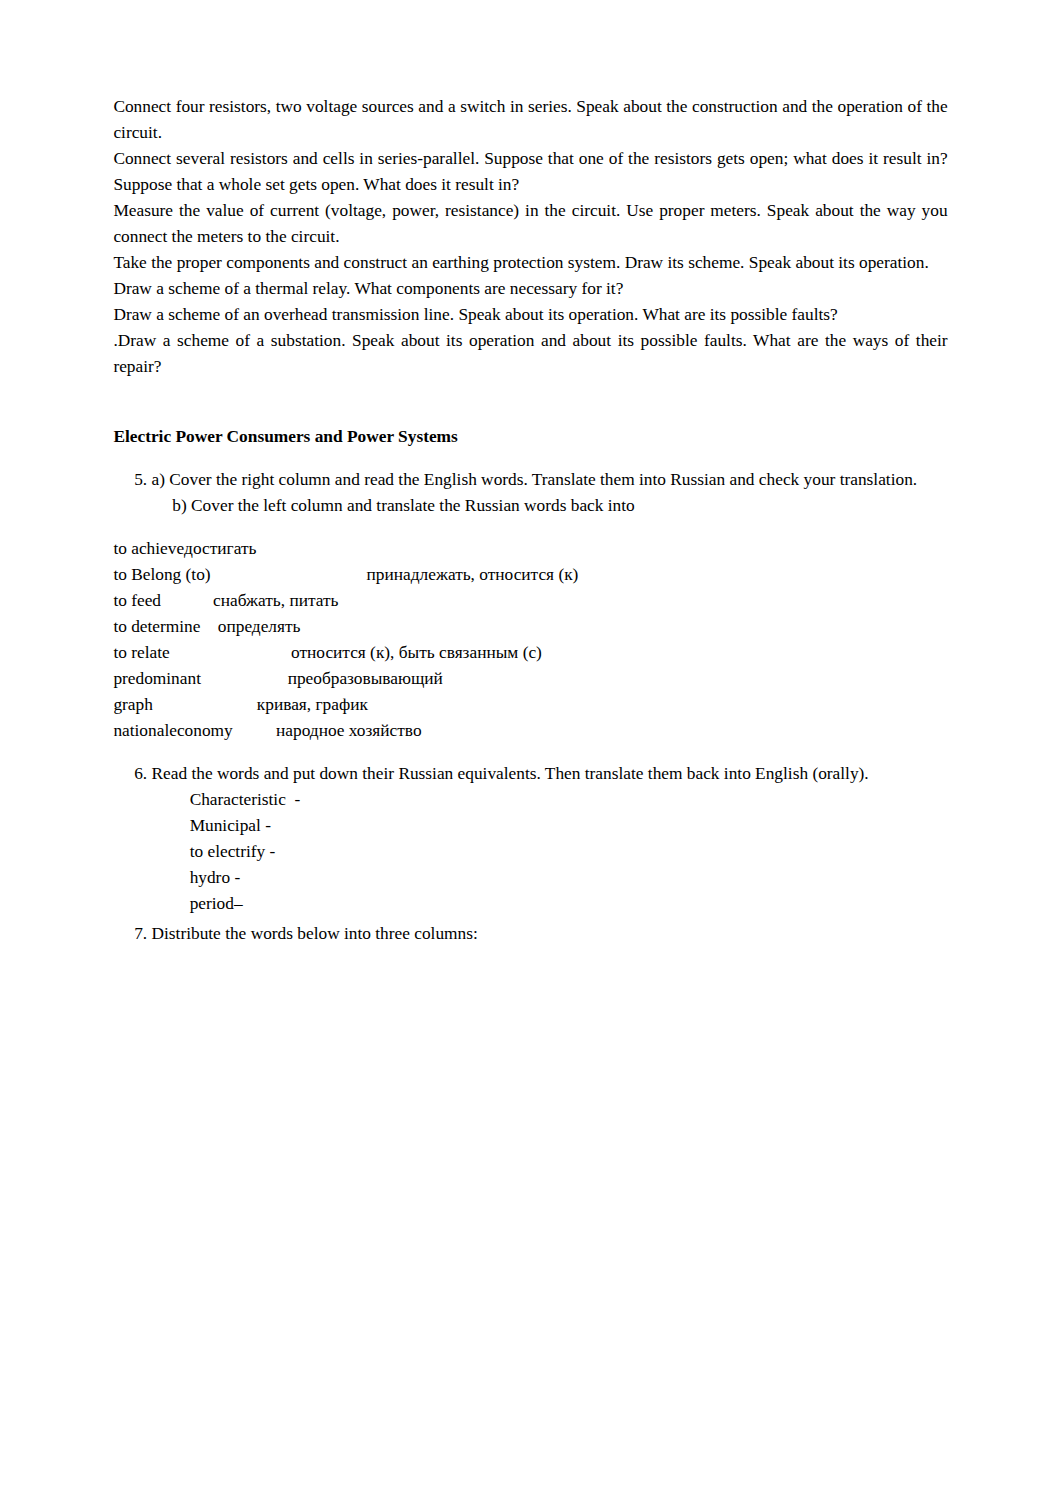Connect four resistors, two voltage sources and a switch in series. Speak about the construction and the operation of the circuit.
Connect several resistors and cells in series-parallel. Suppose that one of the resistors gets open; what does it result in? Suppose that a whole set gets open. What does it result in?
Measure the value of current (voltage, power, resistance) in the circuit. Use proper meters. Speak about the way you connect the meters to the circuit.
Take the proper components and construct an earthing protection system. Draw its scheme. Speak about its operation.
Draw a scheme of a thermal relay. What components are necessary for it?
Draw a scheme of an overhead transmission line. Speak about its operation. What are its possible faults?
.Draw a scheme of a substation. Speak about its operation and about its possible faults. What are the ways of their repair?
Electric Power Consumers and Power Systems
a) Cover the right column and read the English words. Translate them into Russian and check your translation.
b) Cover the left column and translate the Russian words back into
to achieveдостигать
to Belong (to) принадлежать, относится (к)
to feed снабжать, питать
to determine определять
to relate относится (к), быть связанным (с)
predominant преобразовывающий
graph кривая, график
nationaleconomy народное хозяйство
Read the words and put down their Russian equivalents. Then translate them back into English (orally).
Characteristic -
Municipal -
to electrify -
hydro -
period–
Distribute the words below into three columns: